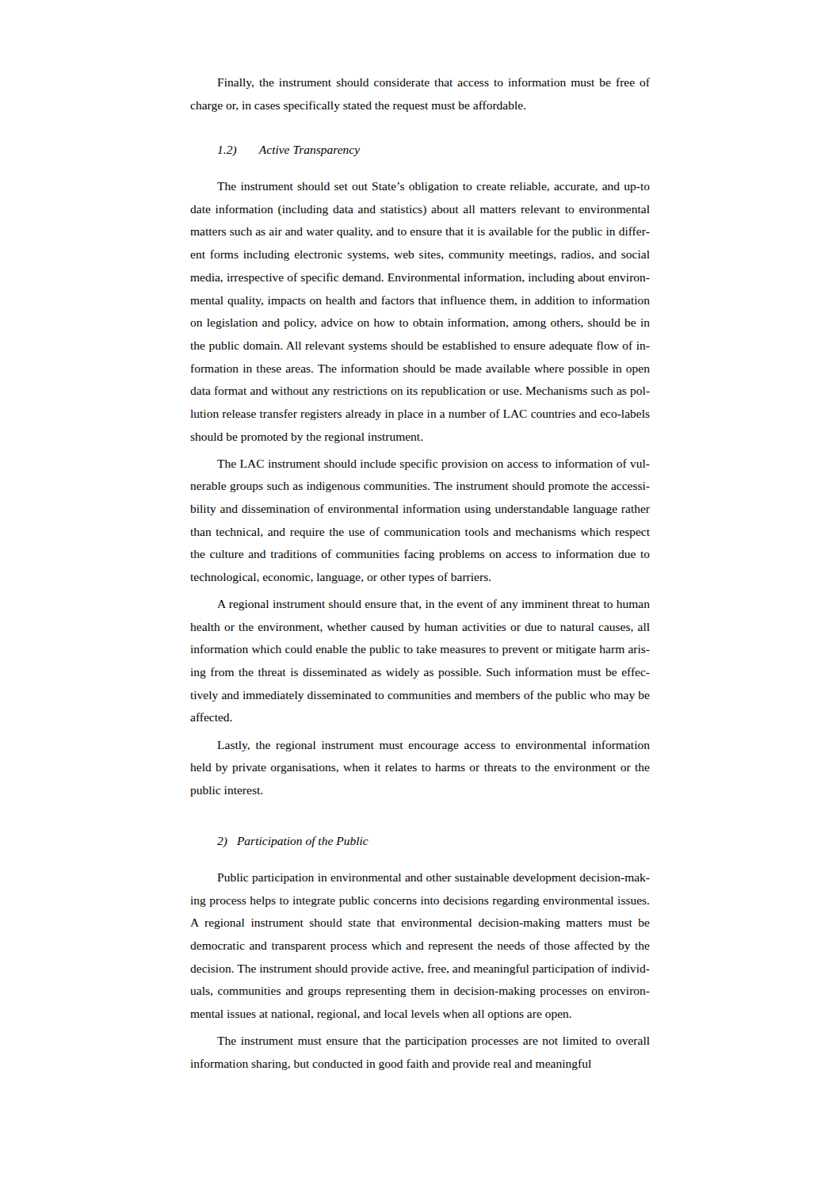Finally, the instrument should considerate that access to information must be free of charge or, in cases specifically stated the request must be affordable.
1.2) Active Transparency
The instrument should set out State’s obligation to create reliable, accurate, and up-to date information (including data and statistics) about all matters relevant to environmental matters such as air and water quality, and to ensure that it is available for the public in different forms including electronic systems, web sites, community meetings, radios, and social media, irrespective of specific demand. Environmental information, including about environmental quality, impacts on health and factors that influence them, in addition to information on legislation and policy, advice on how to obtain information, among others, should be in the public domain. All relevant systems should be established to ensure adequate flow of information in these areas. The information should be made available where possible in open data format and without any restrictions on its republication or use. Mechanisms such as pollution release transfer registers already in place in a number of LAC countries and eco-labels should be promoted by the regional instrument.
The LAC instrument should include specific provision on access to information of vulnerable groups such as indigenous communities. The instrument should promote the accessibility and dissemination of environmental information using understandable language rather than technical, and require the use of communication tools and mechanisms which respect the culture and traditions of communities facing problems on access to information due to technological, economic, language, or other types of barriers.
A regional instrument should ensure that, in the event of any imminent threat to human health or the environment, whether caused by human activities or due to natural causes, all information which could enable the public to take measures to prevent or mitigate harm arising from the threat is disseminated as widely as possible. Such information must be effectively and immediately disseminated to communities and members of the public who may be affected.
Lastly, the regional instrument must encourage access to environmental information held by private organisations, when it relates to harms or threats to the environment or the public interest.
2) Participation of the Public
Public participation in environmental and other sustainable development decision-making process helps to integrate public concerns into decisions regarding environmental issues. A regional instrument should state that environmental decision-making matters must be democratic and transparent process which and represent the needs of those affected by the decision. The instrument should provide active, free, and meaningful participation of individuals, communities and groups representing them in decision-making processes on environmental issues at national, regional, and local levels when all options are open.
The instrument must ensure that the participation processes are not limited to overall information sharing, but conducted in good faith and provide real and meaningful